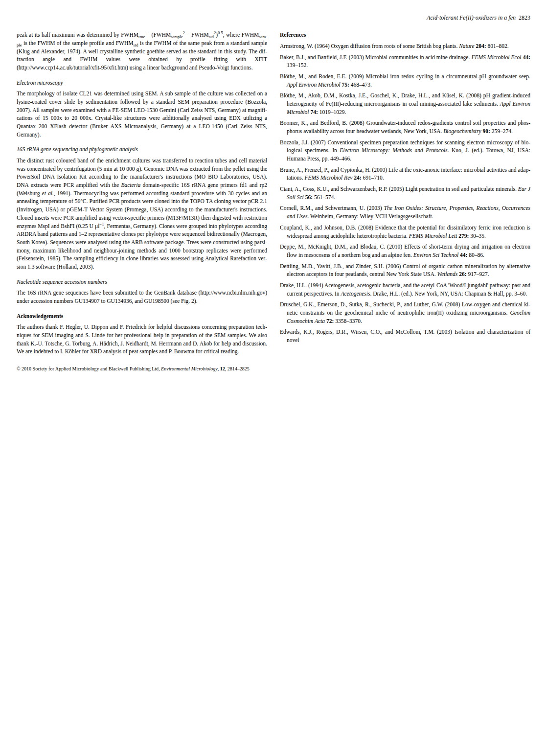Acid-tolerant Fe(II)-oxidizers in a fen 2823
peak at its half maximum was determined by FWHMtrue = (FWHMsample2 − FWHMstd2)0.5, where FWHMsample is the FWHM of the sample profile and FWHMstd is the FWHM of the same peak from a standard sample (Klug and Alexander, 1974). A well crystalline synthetic goethite served as the standard in this study. The diffraction angle and FWHM values were obtained by profile fitting with XFIT (http://www.ccp14.ac.uk/tutorial/xfit-95/xfit.htm) using a linear background and Pseudo-Voigt functions.
Electron microscopy
The morphology of isolate CL21 was determined using SEM. A sub sample of the culture was collected on a lysine-coated cover slide by sedimentation followed by a standard SEM preparation procedure (Bozzola, 2007). All samples were examined with a FE-SEM LEO-1530 Gemini (Carl Zeiss NTS, Germany) at magnifications of 15 000x to 20 000x. Crystal-like structures were additionally analysed using EDX utilizing a Quantax 200 XFlash detector (Bruker AXS Microanalysis, Germany) at a LEO-1450 (Carl Zeiss NTS, Germany).
16S rRNA gene sequencing and phylogenetic analysis
The distinct rust coloured band of the enrichment cultures was transferred to reaction tubes and cell material was concentrated by centrifugation (5 min at 10 000 g). Genomic DNA was extracted from the pellet using the PowerSoil DNA Isolation Kit according to the manufacturer's instructions (MO BIO Laboratories, USA). DNA extracts were PCR amplified with the Bacteria domain-specific 16S rRNA gene primers fd1 and rp2 (Weisburg et al., 1991). Thermocycling was performed according standard procedure with 30 cycles and an annealing temperature of 56°C. Purified PCR products were cloned into the TOPO TA cloning vector pCR 2.1 (Invitrogen, USA) or pGEM-T Vector System (Promega, USA) according to the manufacturer's instructions. Cloned inserts were PCR amplified using vector-specific primers (M13F/M13R) then digested with restriction enzymes MspI and BshFI (0.25 U μl−1, Fermentas, Germany). Clones were grouped into phylotypes according ARDRA band patterns and 1–2 representative clones per phylotype were sequenced bidirectionally (Macrogen, South Korea). Sequences were analysed using the ARB software package. Trees were constructed using parsimony, maximum likelihood and neighbour-joining methods and 1000 bootstrap replicates were performed (Felsenstein, 1985). The sampling efficiency in clone libraries was assessed using Analytical Rarefaction version 1.3 software (Holland, 2003).
Nucleotide sequence accession numbers
The 16S rRNA gene sequences have been submitted to the GenBank database (http://www.ncbi.nlm.nih.gov) under accession numbers GU134907 to GU134936, and GU198500 (see Fig. 2).
Acknowledgements
The authors thank F. Hegler, U. Dippon and F. Friedrich for helpful discussions concerning preparation techniques for SEM imaging and S. Linde for her professional help in preparation of the SEM samples. We also thank K.-U. Totsche, G. Torburg, A. Hädrich, J. Neidhardt, M. Herrmann and D. Akob for help and discussion. We are indebted to I. Köhler for XRD analysis of peat samples and P. Bouwma for critical reading.
References
Armstrong, W. (1964) Oxygen diffusion from roots of some British bog plants. Nature 204: 801–802.
Baker, B.J., and Banfield, J.F. (2003) Microbial communities in acid mine drainage. FEMS Microbiol Ecol 44: 139–152.
Blöthe, M., and Roden, E.E. (2009) Microbial iron redox cycling in a circumneutral-pH groundwater seep. Appl Environ Microbiol 75: 468–473.
Blöthe, M., Akob, D.M., Kostka, J.E., Goschel, K., Drake, H.L., and Küsel, K. (2008) pH gradient-induced heterogeneity of Fe(III)-reducing microorganisms in coal mining-associated lake sediments. Appl Environ Microbiol 74: 1019–1029.
Boomer, K., and Bedford, B. (2008) Groundwater-induced redox-gradients control soil properties and phosphorus availability across four headwater wetlands, New York, USA. Biogeochemistry 90: 259–274.
Bozzola, J.J. (2007) Conventional specimen preparation techniques for scanning electron microscopy of biological specimens. In Electron Microscopy: Methods and Protocols. Kuo, J. (ed.). Totowa, NJ, USA: Humana Press, pp. 449–466.
Brune, A., Frenzel, P., and Cypionka, H. (2000) Life at the oxic-anoxic interface: microbial activities and adaptations. FEMS Microbiol Rev 24: 691–710.
Ciani, A., Goss, K.U., and Schwarzenbach, R.P. (2005) Light penetration in soil and particulate minerals. Eur J Soil Sci 56: 561–574.
Cornell, R.M., and Schwertmann, U. (2003) The Iron Oxides: Structure, Properties, Reactions, Occurrences and Uses. Weinheim, Germany: Wiley-VCH Verlagsgesellschaft.
Coupland, K., and Johnson, D.B. (2008) Evidence that the potential for dissimilatory ferric iron reduction is widespread among acidophilic heterotrophic bacteria. FEMS Microbiol Lett 279: 30–35.
Deppe, M., McKnight, D.M., and Blodau, C. (2010) Effects of short-term drying and irrigation on electron flow in mesocosms of a northern bog and an alpine fen. Environ Sci Technol 44: 80–86.
Dettling, M.D., Yavitt, J.B., and Zinder, S.H. (2006) Control of organic carbon mineralization by alternative electron acceptors in four peatlands, central New York State USA. Wetlands 26: 917–927.
Drake, H.L. (1994) Acetogenesis, acetogenic bacteria, and the acetyl-CoA 'Wood/Ljungdahl' pathway: past and current perspectives. In Acetogenesis. Drake, H.L. (ed.). New York, NY, USA: Chapman & Hall, pp. 3–60.
Druschel, G.K., Emerson, D., Sutka, R., Suchecki, P., and Luther, G.W. (2008) Low-oxygen and chemical kinetic constraints on the geochemical niche of neutrophilic iron(II) oxidizing microorganisms. Geochim Cosmochim Acta 72: 3358–3370.
Edwards, K.J., Rogers, D.R., Wirsen, C.O., and McCollom, T.M. (2003) Isolation and characterization of novel
© 2010 Society for Applied Microbiology and Blackwell Publishing Ltd, Environmental Microbiology, 12, 2814–2825